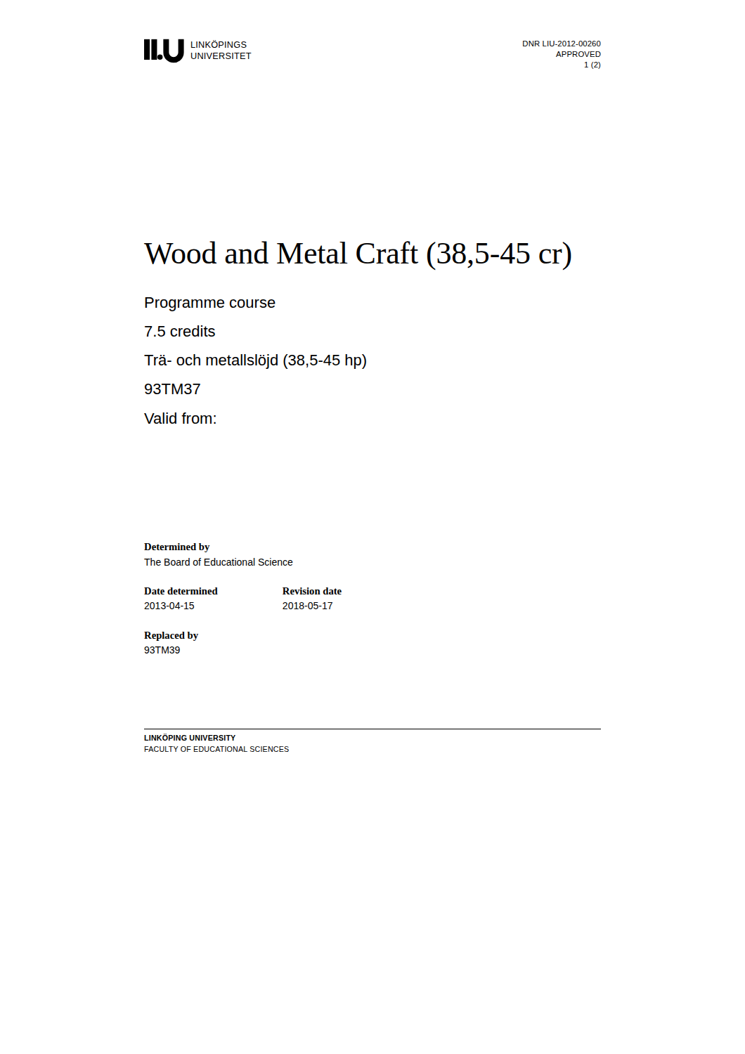LINKÖPINGS UNIVERSITET
DNR LIU-2012-00260
APPROVED
1 (2)
Wood and Metal Craft (38,5-45 cr)
Programme course
7.5 credits
Trä- och metallslöjd (38,5-45 hp)
93TM37
Valid from:
Determined by
The Board of Educational Science
Date determined
2013-04-15
Revision date
2018-05-17
Replaced by
93TM39
LINKÖPING UNIVERSITY
FACULTY OF EDUCATIONAL SCIENCES